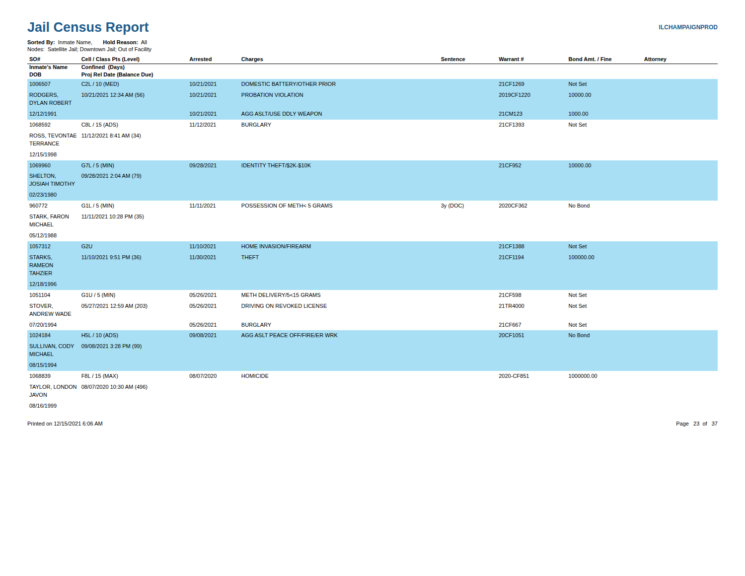ILCHAMPAIGNPROD
Jail Census Report
Sorted By: Inmate Name, Hold Reason: All
Nodes: Satellite Jail; Downtown Jail; Out of Facility
| SO# | Cell / Class Pts (Level) | Arrested | Charges | Sentence | Warrant # | Bond Amt. / Fine | Attorney |
| --- | --- | --- | --- | --- | --- | --- | --- |
| Inmate's Name | Confined (Days) | | | | | | |
| DOB | Proj Rel Date (Balance Due) | | | | | | |
| 1006507 | C2L / 10 (MED) | 10/21/2021 | DOMESTIC BATTERY/OTHER PRIOR | | 21CF1269 | Not Set | |
| RODGERS, DYLAN ROBERT | 10/21/2021 12:34 AM (56) | 10/21/2021 | PROBATION VIOLATION | | 2019CF1220 | 10000.00 | |
| 12/12/1991 | | 10/21/2021 | AGG ASLT/USE DDLY WEAPON | | 21CM123 | 1000.00 | |
| 1068592 | C8L / 15 (ADS) | 11/12/2021 | BURGLARY | | 21CF1393 | Not Set | |
| ROSS, TEVONTAE TERRANCE | 11/12/2021 8:41 AM (34) | | | | | | |
| 12/15/1998 | | | | | | | |
| 1069960 | G7L / 5 (MIN) | 09/28/2021 | IDENTITY THEFT/$2K-$10K | | 21CF952 | 10000.00 | |
| SHELTON, JOSIAH TIMOTHY | 09/28/2021 2:04 AM (79) | | | | | | |
| 02/23/1980 | | | | | | | |
| 960772 | G1L / 5 (MIN) | 11/11/2021 | POSSESSION OF METH< 5 GRAMS | 3y (DOC) | 2020CF362 | No Bond | |
| STARK, FARON MICHAEL | 11/11/2021 10:28 PM (35) | | | | | | |
| 05/12/1988 | | | | | | | |
| 1057312 | G2U | 11/10/2021 | HOME INVASION/FIREARM | | 21CF1388 | Not Set | |
| STARKS, RAMEON TAHZIER | 11/10/2021 9:51 PM (36) | 11/30/2021 | THEFT | | 21CF1194 | 100000.00 | |
| 12/18/1996 | | | | | | | |
| 1051104 | G1U / 5 (MIN) | 05/26/2021 | METH DELIVERY/5<15 GRAMS | | 21CF598 | Not Set | |
| STOVER, ANDREW WADE | 05/27/2021 12:59 AM (203) | 05/26/2021 | DRIVING ON REVOKED LICENSE | | 21TR4000 | Not Set | |
| 07/20/1994 | | 05/26/2021 | BURGLARY | | 21CF667 | Not Set | |
| 1024184 | H5L / 10 (ADS) | 09/08/2021 | AGG ASLT PEACE OFF/FIRE/ER WRK | | 20CF1051 | No Bond | |
| SULLIVAN, CODY MICHAEL | 09/08/2021 3:28 PM (99) | | | | | | |
| 08/15/1994 | | | | | | | |
| 1068839 | F8L / 15 (MAX) | 08/07/2020 | HOMICIDE | | 2020-CF851 | 1000000.00 | |
| TAYLOR, LONDON JAVON | 08/07/2020 10:30 AM (496) | | | | | | |
| 08/16/1999 | | | | | | | |
Printed on 12/15/2021 6:06 AM
Page 23 of 37